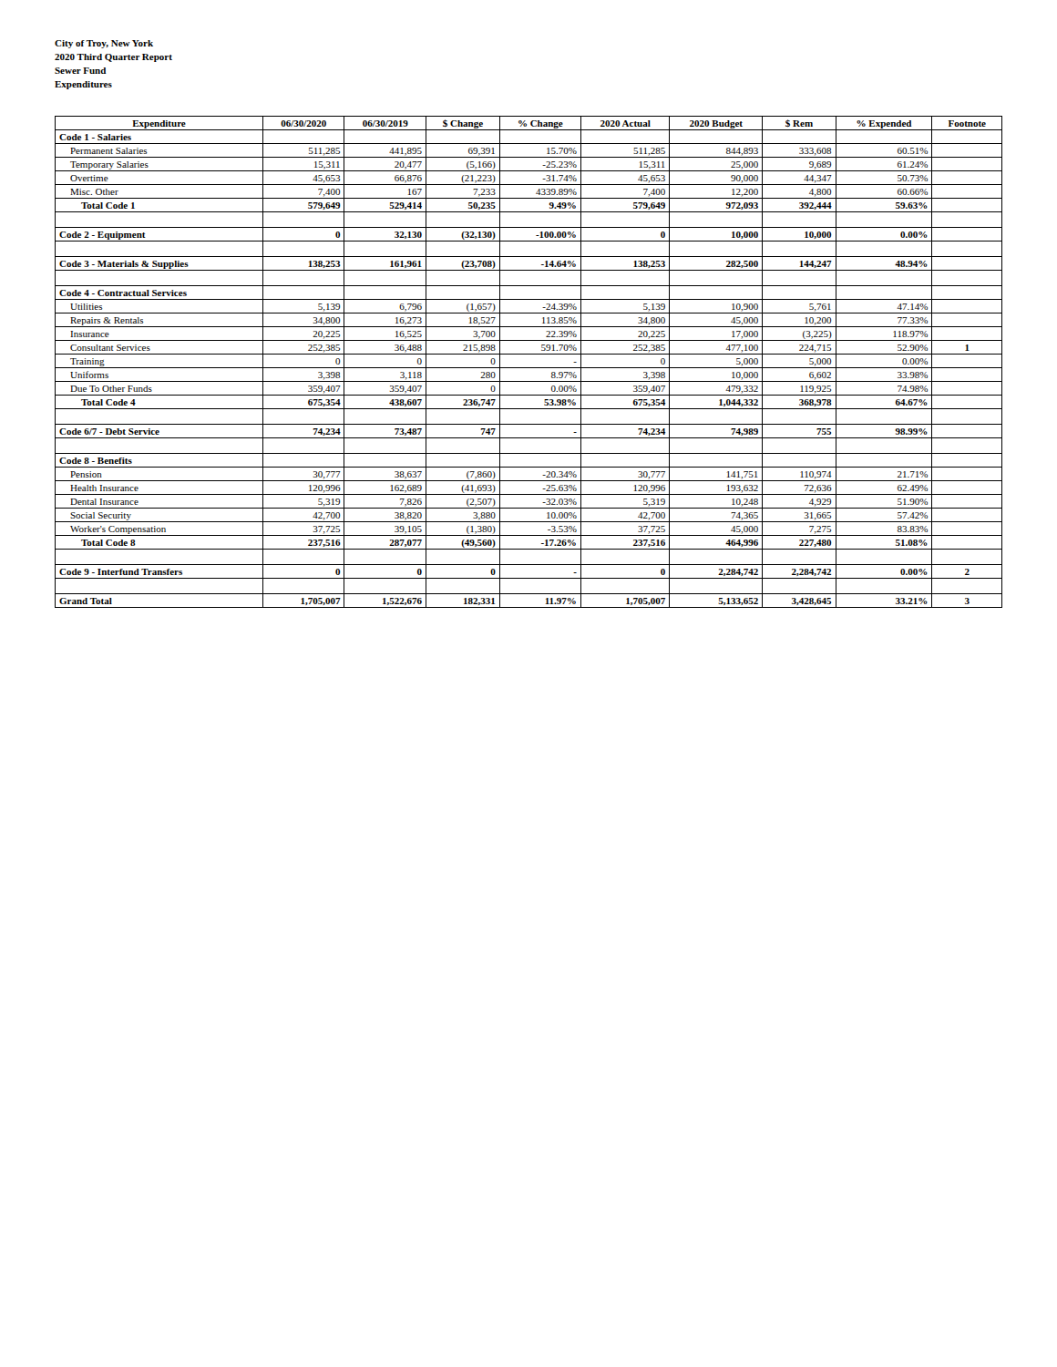City of Troy, New York
2020 Third Quarter Report
Sewer Fund
Expenditures
| Expenditure | 06/30/2020 | 06/30/2019 | $ Change | % Change | 2020 Actual | 2020 Budget | $ Rem | % Expended | Footnote |
| --- | --- | --- | --- | --- | --- | --- | --- | --- | --- |
| Code 1 - Salaries | | | | | | | | | |
| Permanent Salaries | 511,285 | 441,895 | 69,391 | 15.70% | 511,285 | 844,893 | 333,608 | 60.51% | |
| Temporary Salaries | 15,311 | 20,477 | (5,166) | -25.23% | 15,311 | 25,000 | 9,689 | 61.24% | |
| Overtime | 45,653 | 66,876 | (21,223) | -31.74% | 45,653 | 90,000 | 44,347 | 50.73% | |
| Misc. Other | 7,400 | 167 | 7,233 | 4339.89% | 7,400 | 12,200 | 4,800 | 60.66% | |
| Total Code 1 | 579,649 | 529,414 | 50,235 | 9.49% | 579,649 | 972,093 | 392,444 | 59.63% | |
| Code 2 - Equipment | 0 | 32,130 | (32,130) | -100.00% | 0 | 10,000 | 10,000 | 0.00% | |
| Code 3 - Materials & Supplies | 138,253 | 161,961 | (23,708) | -14.64% | 138,253 | 282,500 | 144,247 | 48.94% | |
| Code 4 - Contractual Services | | | | | | | | | |
| Utilities | 5,139 | 6,796 | (1,657) | -24.39% | 5,139 | 10,900 | 5,761 | 47.14% | |
| Repairs & Rentals | 34,800 | 16,273 | 18,527 | 113.85% | 34,800 | 45,000 | 10,200 | 77.33% | |
| Insurance | 20,225 | 16,525 | 3,700 | 22.39% | 20,225 | 17,000 | (3,225) | 118.97% | |
| Consultant Services | 252,385 | 36,488 | 215,898 | 591.70% | 252,385 | 477,100 | 224,715 | 52.90% | 1 |
| Training | 0 | 0 | 0 | - | 0 | 5,000 | 5,000 | 0.00% | |
| Uniforms | 3,398 | 3,118 | 280 | 8.97% | 3,398 | 10,000 | 6,602 | 33.98% | |
| Due To Other Funds | 359,407 | 359,407 | 0 | 0.00% | 359,407 | 479,332 | 119,925 | 74.98% | |
| Total Code 4 | 675,354 | 438,607 | 236,747 | 53.98% | 675,354 | 1,044,332 | 368,978 | 64.67% | |
| Code 6/7 - Debt Service | 74,234 | 73,487 | 747 | - | 74,234 | 74,989 | 755 | 98.99% | |
| Code 8 - Benefits | | | | | | | | | |
| Pension | 30,777 | 38,637 | (7,860) | -20.34% | 30,777 | 141,751 | 110,974 | 21.71% | |
| Health Insurance | 120,996 | 162,689 | (41,693) | -25.63% | 120,996 | 193,632 | 72,636 | 62.49% | |
| Dental Insurance | 5,319 | 7,826 | (2,507) | -32.03% | 5,319 | 10,248 | 4,929 | 51.90% | |
| Social Security | 42,700 | 38,820 | 3,880 | 10.00% | 42,700 | 74,365 | 31,665 | 57.42% | |
| Worker's Compensation | 37,725 | 39,105 | (1,380) | -3.53% | 37,725 | 45,000 | 7,275 | 83.83% | |
| Total Code 8 | 237,516 | 287,077 | (49,560) | -17.26% | 237,516 | 464,996 | 227,480 | 51.08% | |
| Code 9 - Interfund Transfers | 0 | 0 | 0 | - | 0 | 2,284,742 | 2,284,742 | 0.00% | 2 |
| Grand Total | 1,705,007 | 1,522,676 | 182,331 | 11.97% | 1,705,007 | 5,133,652 | 3,428,645 | 33.21% | 3 |